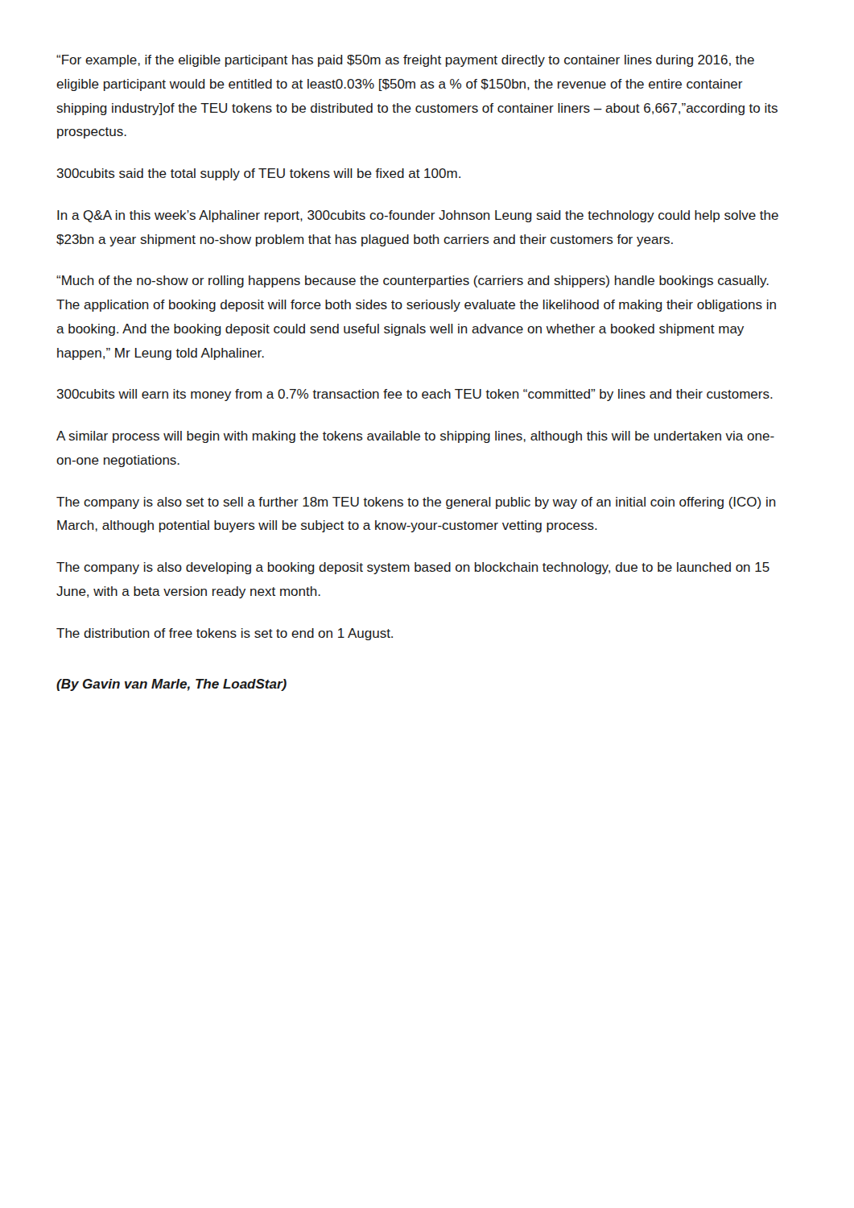“For example, if the eligible participant has paid $50m as freight payment directly to container lines during 2016, the eligible participant would be entitled to at least0.03% [$50m as a % of $150bn, the revenue of the entire container shipping industry]of the TEU tokens to be distributed to the customers of container liners – about 6,667,”according to its prospectus.
300cubits said the total supply of TEU tokens will be fixed at 100m.
In a Q&A in this week’s Alphaliner report, 300cubits co-founder Johnson Leung said the technology could help solve the $23bn a year shipment no-show problem that has plagued both carriers and their customers for years.
“Much of the no-show or rolling happens because the counterparties (carriers and shippers) handle bookings casually. The application of booking deposit will force both sides to seriously evaluate the likelihood of making their obligations in a booking. And the booking deposit could send useful signals well in advance on whether a booked shipment may happen,” Mr Leung told Alphaliner.
300cubits will earn its money from a 0.7% transaction fee to each TEU token “committed” by lines and their customers.
A similar process will begin with making the tokens available to shipping lines, although this will be undertaken via one-on-one negotiations.
The company is also set to sell a further 18m TEU tokens to the general public by way of an initial coin offering (ICO) in March, although potential buyers will be subject to a know-your-customer vetting process.
The company is also developing a booking deposit system based on blockchain technology, due to be launched on 15 June, with a beta version ready next month.
The distribution of free tokens is set to end on 1 August.
(By Gavin van Marle, The LoadStar)